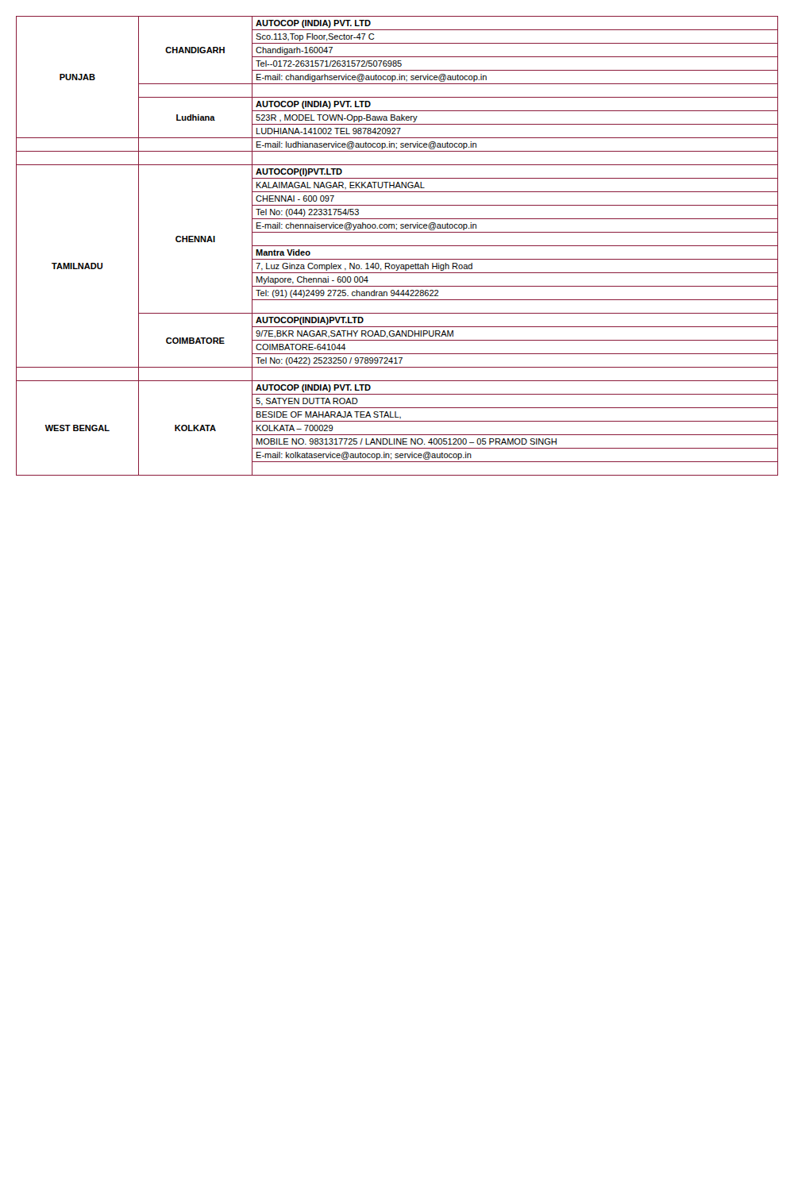| PUNJAB | CHANDIGARH | AUTOCOP (INDIA) PVT. LTD |
| Sco.113,Top Floor,Sector-47 C |
| Chandigarh-160047 |
| Tel--0172-2631571/2631572/5076985 |
| E-mail: chandigarhservice@autocop.in; service@autocop.in |
| Ludhiana | AUTOCOP (INDIA) PVT. LTD |
| 523R , MODEL TOWN-Opp-Bawa Bakery |
| LUDHIANA-141002 TEL 9878420927 |
| | | E-mail: ludhianaservice@autocop.in; service@autocop.in |
| TAMILNADU | CHENNAI | AUTOCOP(I)PVT.LTD |
| KALAIMAGAL NAGAR, EKKATUTHANGAL |
| CHENNAI - 600 097 |
| Tel No: (044) 22331754/53 |
| E-mail: chennaiservice@yahoo.com; service@autocop.in |
| Mantra Video |
| 7, Luz Ginza Complex , No. 140, Royapettah High Road |
| Mylapore, Chennai - 600 004 |
| Tel: (91) (44)2499 2725. chandran 9444228622 |
| COIMBATORE | AUTOCOP(INDIA)PVT.LTD |
| 9/7E,BKR NAGAR,SATHY ROAD,GANDHIPURAM |
| COIMBATORE-641044 |
| Tel No: (0422) 2523250 / 9789972417 |
| WEST BENGAL | KOLKATA | AUTOCOP (INDIA) PVT. LTD |
| 5, SATYEN DUTTA ROAD |
| BESIDE OF MAHARAJA TEA STALL, |
| KOLKATA – 700029 |
| MOBILE NO. 9831317725 / LANDLINE NO. 40051200 – 05 PRAMOD SINGH |
| E-mail: kolkataservice@autocop.in; service@autocop.in |